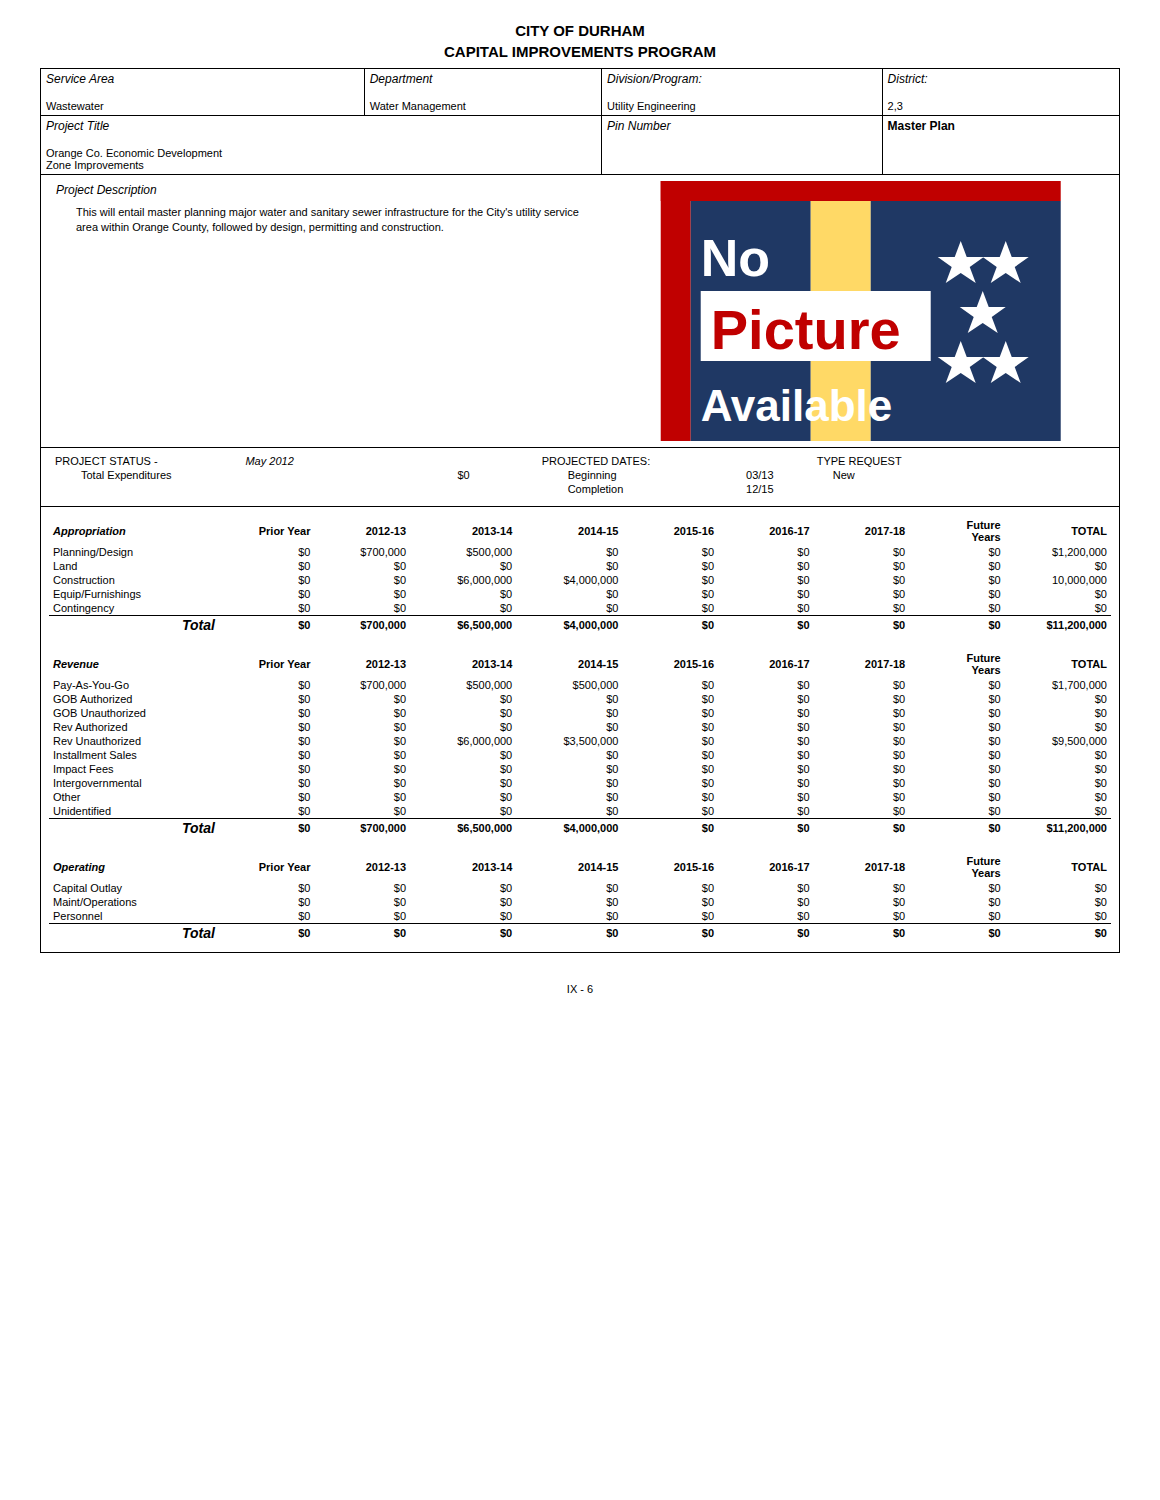CITY OF DURHAM
CAPITAL IMPROVEMENTS PROGRAM
| Service Area Wastewater | Department Water Management | Division/Program: Utility Engineering | District: 2,3 |
| Project Title Orange Co. Economic Development Zone Improvements | Pin Number | Master Plan |
| Project Description This will entail master planning major water and sanitary sewer infrastructure for the City's utility service area within Orange County, followed by design, permitting and construction. | No Picture Available |
| / PROJECT STATUS - / May 2012 / / PROJECTED DATES: / / TYPE REQUEST / / / Total Expenditures / / $0 / Beginning / 03/13 / New / / / / / / Completion / 12/15 / / / |
| Appropriation | Prior Year | 2012-13 | 2013-14 | 2014-15 | 2015-16 | 2016-17 | 2017-18 | Future Years | TOTAL |
| --- | --- | --- | --- | --- | --- | --- | --- | --- | --- |
| Planning/Design | $0 | $700,000 | $500,000 | $0 | $0 | $0 | $0 | $0 | $1,200,000 |
| Land | $0 | $0 | $0 | $0 | $0 | $0 | $0 | $0 | $0 |
| Construction | $0 | $0 | $6,000,000 | $4,000,000 | $0 | $0 | $0 | $0 | 10,000,000 |
| Equip/Furnishings | $0 | $0 | $0 | $0 | $0 | $0 | $0 | $0 | $0 |
| Contingency | $0 | $0 | $0 | $0 | $0 | $0 | $0 | $0 | $0 |
| Total | $0 | $700,000 | $6,500,000 | $4,000,000 | $0 | $0 | $0 | $0 | $11,200,000 |
| Revenue | Prior Year | 2012-13 | 2013-14 | 2014-15 | 2015-16 | 2016-17 | 2017-18 | Future Years | TOTAL |
| --- | --- | --- | --- | --- | --- | --- | --- | --- | --- |
| Pay-As-You-Go | $0 | $700,000 | $500,000 | $500,000 | $0 | $0 | $0 | $0 | $1,700,000 |
| GOB Authorized | $0 | $0 | $0 | $0 | $0 | $0 | $0 | $0 | $0 |
| GOB Unauthorized | $0 | $0 | $0 | $0 | $0 | $0 | $0 | $0 | $0 |
| Rev Authorized | $0 | $0 | $0 | $0 | $0 | $0 | $0 | $0 | $0 |
| Rev Unauthorized | $0 | $0 | $6,000,000 | $3,500,000 | $0 | $0 | $0 | $0 | $9,500,000 |
| Installment Sales | $0 | $0 | $0 | $0 | $0 | $0 | $0 | $0 | $0 |
| Impact Fees | $0 | $0 | $0 | $0 | $0 | $0 | $0 | $0 | $0 |
| Intergovernmental | $0 | $0 | $0 | $0 | $0 | $0 | $0 | $0 | $0 |
| Other | $0 | $0 | $0 | $0 | $0 | $0 | $0 | $0 | $0 |
| Unidentified | $0 | $0 | $0 | $0 | $0 | $0 | $0 | $0 | $0 |
| Total | $0 | $700,000 | $6,500,000 | $4,000,000 | $0 | $0 | $0 | $0 | $11,200,000 |
| Operating | Prior Year | 2012-13 | 2013-14 | 2014-15 | 2015-16 | 2016-17 | 2017-18 | Future Years | TOTAL |
| --- | --- | --- | --- | --- | --- | --- | --- | --- | --- |
| Capital Outlay | $0 | $0 | $0 | $0 | $0 | $0 | $0 | $0 | $0 |
| Maint/Operations | $0 | $0 | $0 | $0 | $0 | $0 | $0 | $0 | $0 |
| Personnel | $0 | $0 | $0 | $0 | $0 | $0 | $0 | $0 | $0 |
| Total | $0 | $0 | $0 | $0 | $0 | $0 | $0 | $0 | $0 |
IX - 6